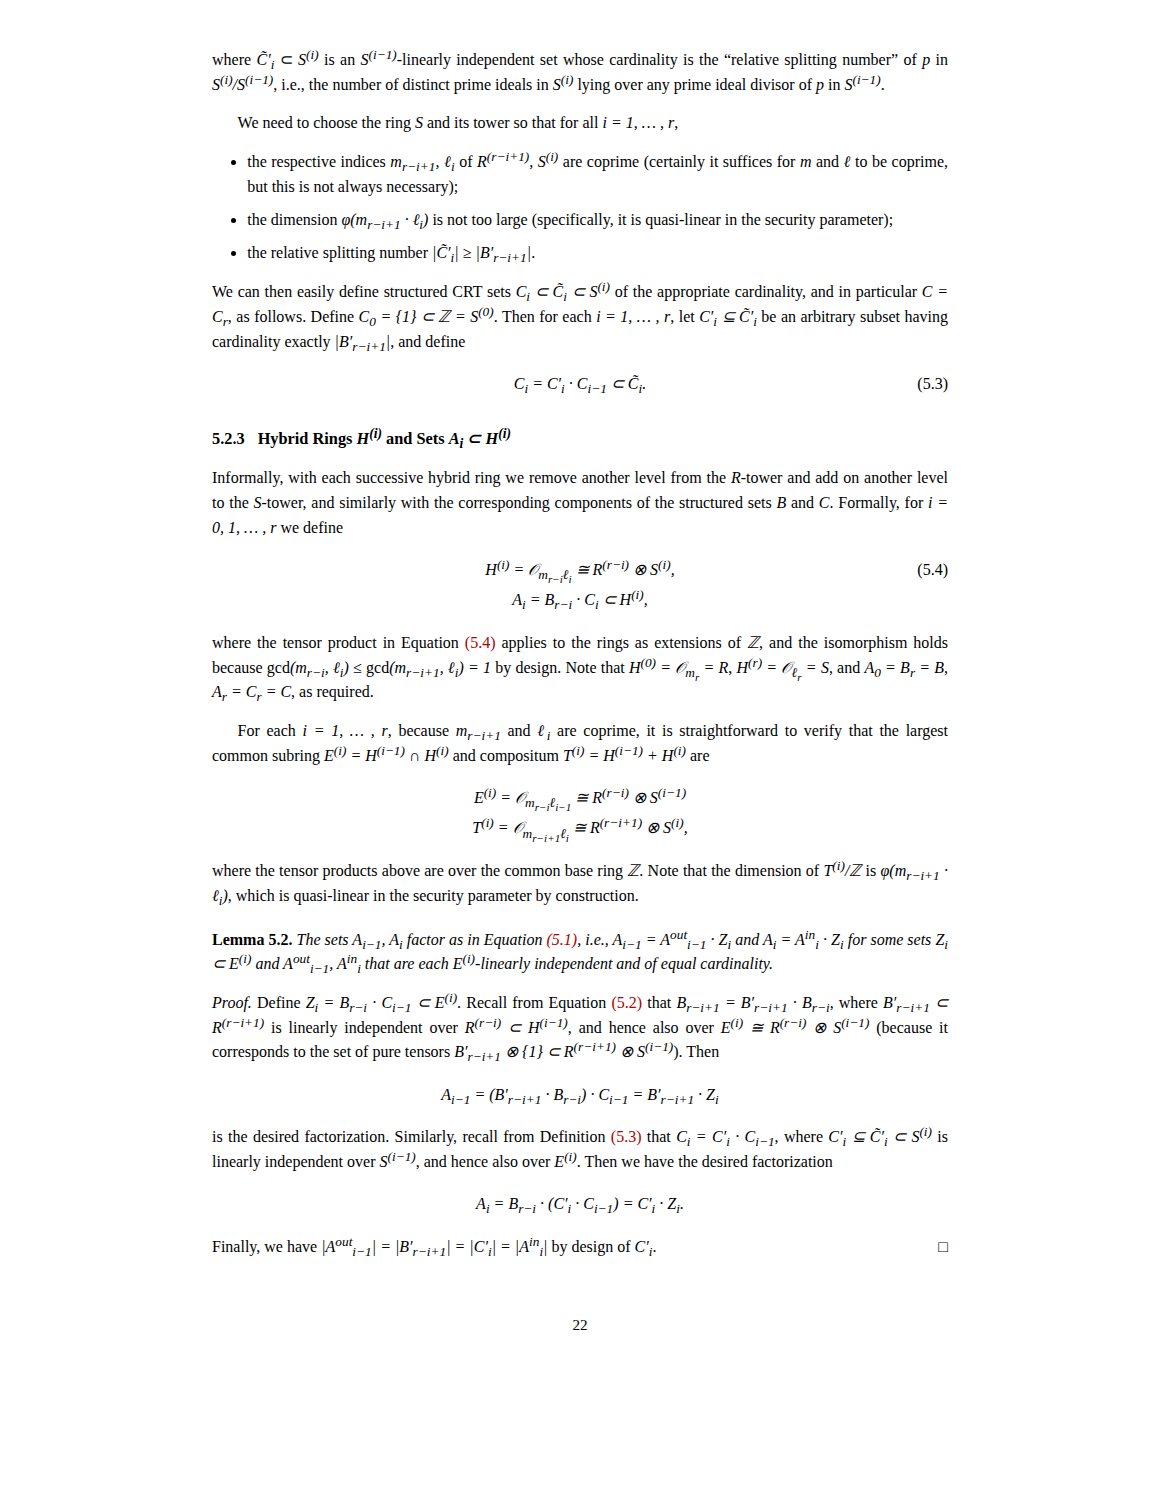where C̃′i ⊂ S(i) is an S(i−1)-linearly independent set whose cardinality is the “relative splitting number” of p in S(i)/S(i−1), i.e., the number of distinct prime ideals in S(i) lying over any prime ideal divisor of p in S(i−1).
We need to choose the ring S and its tower so that for all i = 1, … , r,
the respective indices mr−i+1, ℓi of R(r−i+1), S(i) are coprime (certainly it suffices for m and ℓ to be coprime, but this is not always necessary);
the dimension φ(mr−i+1 · ℓi) is not too large (specifically, it is quasi-linear in the security parameter);
the relative splitting number |C̃′i| ≥ |B′r−i+1|.
We can then easily define structured CRT sets Ci ⊂ C̃i ⊂ S(i) of the appropriate cardinality, and in particular C = Cr, as follows. Define C0 = {1} ⊂ ℤ = S(0). Then for each i = 1, … , r, let C′i ⊆ C̃′i be an arbitrary subset having cardinality exactly |B′r−i+1|, and define
Ci = C′i · Ci−1 ⊂ C̃i. (5.3)
5.2.3 Hybrid Rings H(i) and Sets Ai ⊂ H(i)
Informally, with each successive hybrid ring we remove another level from the R-tower and add on another level to the S-tower, and similarly with the corresponding components of the structured sets B and C. Formally, for i = 0, 1, … , r we define
H(i) = 𝒪mr−iℓi ≅ R(r−i) ⊗ S(i), (5.4) Ai = Br−i · Ci ⊂ H(i),
where the tensor product in Equation (5.4) applies to the rings as extensions of ℤ, and the isomorphism holds because gcd(mr−i, ℓi) ≤ gcd(mr−i+1, ℓi) = 1 by design. Note that H(0) = 𝒪mr = R, H(r) = 𝒪ℓr = S, and A0 = Br = B, Ar = Cr = C, as required.
For each i = 1, … , r, because mr−i+1 and ℓi are coprime, it is straightforward to verify that the largest common subring E(i) = H(i−1) ∩ H(i) and compositum T(i) = H(i−1) + H(i) are
E(i) = 𝒪mr−iℓi−1 ≅ R(r−i) ⊗ S(i−1) T(i) = 𝒪mr−i+1ℓi ≅ R(r−i+1) ⊗ S(i),
where the tensor products above are over the common base ring ℤ. Note that the dimension of T(i)/ℤ is φ(mr−i+1 · ℓi), which is quasi-linear in the security parameter by construction.
Lemma 5.2. The sets Ai−1, Ai factor as in Equation (5.1), i.e., Ai−1 = Aouti−1 · Zi and Ai = Aini · Zi for some sets Zi ⊂ E(i) and Aouti−1, Aini that are each E(i)-linearly independent and of equal cardinality.
Proof. Define Zi = Br−i · Ci−1 ⊂ E(i). Recall from Equation (5.2) that Br−i+1 = B′r−i+1 · Br−i, where B′r−i+1 ⊂ R(r−i+1) is linearly independent over R(r−i) ⊂ H(i−1), and hence also over E(i) ≅ R(r−i) ⊗ S(i−1) (because it corresponds to the set of pure tensors B′r−i+1 ⊗ {1} ⊂ R(r−i+1) ⊗ S(i−1)). Then
Ai−1 = (B′r−i+1 · Br−i) · Ci−1 = B′r−i+1 · Zi
is the desired factorization. Similarly, recall from Definition (5.3) that Ci = C′i · Ci−1, where C′i ⊆ C̃′i ⊂ S(i) is linearly independent over S(i−1), and hence also over E(i). Then we have the desired factorization
Ai = Br−i · (C′i · Ci−1) = C′i · Zi.
Finally, we have |Aouti−1| = |B′r−i+1| = |C′i| = |Aini| by design of C′i. □
22